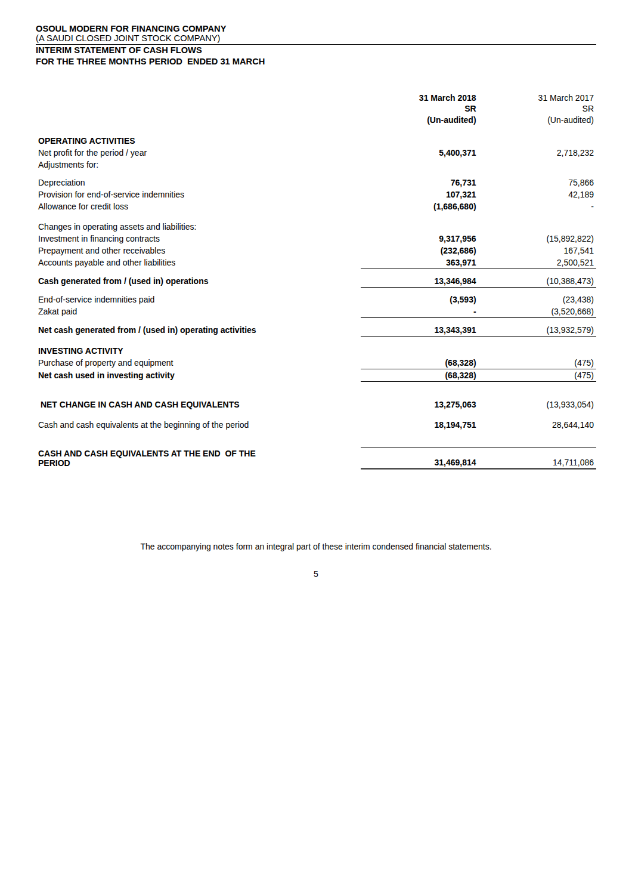OSOUL MODERN FOR FINANCING COMPANY
(A SAUDI CLOSED JOINT STOCK COMPANY)
INTERIM STATEMENT OF CASH FLOWS
FOR THE THREE MONTHS PERIOD ENDED 31 MARCH
| | 31 March 2018 SR (Un-audited) | 31 March 2017 SR (Un-audited) |
| OPERATING ACTIVITIES | | |
| Net profit for the period / year | 5,400,371 | 2,718,232 |
| Adjustments for: | | |
| Depreciation | 76,731 | 75,866 |
| Provision for end-of-service indemnities | 107,321 | 42,189 |
| Allowance for credit loss | (1,686,680) | - |
| Changes in operating assets and liabilities: | | |
| Investment in financing contracts | 9,317,956 | (15,892,822) |
| Prepayment and other receivables | (232,686) | 167,541 |
| Accounts payable and other liabilities | 363,971 | 2,500,521 |
| Cash generated from / (used in) operations | 13,346,984 | (10,388,473) |
| End-of-service indemnities paid | (3,593) | (23,438) |
| Zakat paid | - | (3,520,668) |
| Net cash generated from / (used in) operating activities | 13,343,391 | (13,932,579) |
| INVESTING ACTIVITY | | |
| Purchase of property and equipment | (68,328) | (475) |
| Net cash used in investing activity | (68,328) | (475) |
| NET CHANGE IN CASH AND CASH EQUIVALENTS | 13,275,063 | (13,933,054) |
| Cash and cash equivalents at the beginning of the period | 18,194,751 | 28,644,140 |
| CASH AND CASH EQUIVALENTS AT THE END OF THE PERIOD | 31,469,814 | 14,711,086 |
The accompanying notes form an integral part of these interim condensed financial statements.
5